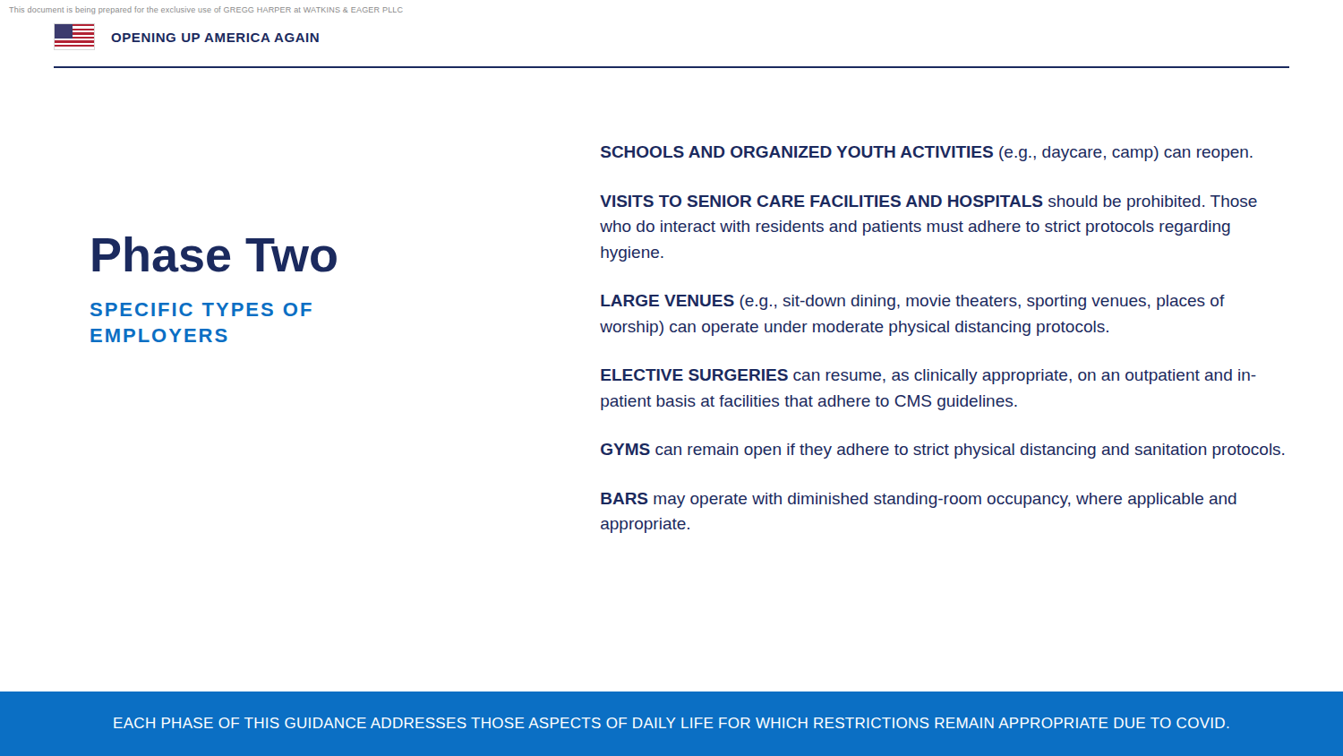This document is being prepared for the exclusive use of GREGG HARPER at WATKINS & EAGER PLLC
OPENING UP AMERICA AGAIN
Phase Two
Specific Types of
Employers
SCHOOLS AND ORGANIZED YOUTH ACTIVITIES (e.g., daycare, camp) can reopen.
VISITS TO SENIOR CARE FACILITIES AND HOSPITALS should be prohibited. Those who do interact with residents and patients must adhere to strict protocols regarding hygiene.
LARGE VENUES (e.g., sit-down dining, movie theaters, sporting venues, places of worship) can operate under moderate physical distancing protocols.
ELECTIVE SURGERIES can resume, as clinically appropriate, on an outpatient and in-patient basis at facilities that adhere to CMS guidelines.
GYMS can remain open if they adhere to strict physical distancing and sanitation protocols.
BARS may operate with diminished standing-room occupancy, where applicable and appropriate.
EACH PHASE OF THIS GUIDANCE ADDRESSES THOSE ASPECTS OF DAILY LIFE FOR WHICH RESTRICTIONS REMAIN APPROPRIATE DUE TO COVID.